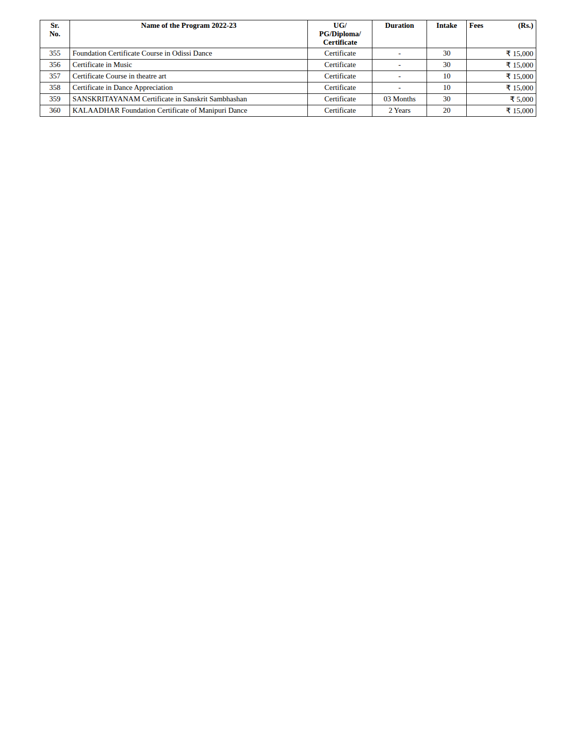| Sr. No. | Name of the Program 2022-23 | UG/ PG/Diploma/ Certificate | Duration | Intake | Fees (Rs.) |
| --- | --- | --- | --- | --- | --- |
| 355 | Foundation Certificate Course in Odissi Dance | Certificate | - | 30 | ₹ 15,000 |
| 356 | Certificate in Music | Certificate | - | 30 | ₹ 15,000 |
| 357 | Certificate Course in theatre art | Certificate | - | 10 | ₹ 15,000 |
| 358 | Certificate in Dance Appreciation | Certificate | - | 10 | ₹ 15,000 |
| 359 | SANSKRITAYANAM Certificate in Sanskrit Sambhashan | Certificate | 03 Months | 30 | ₹ 5,000 |
| 360 | KALAADHAR Foundation Certificate of Manipuri Dance | Certificate | 2 Years | 20 | ₹ 15,000 |